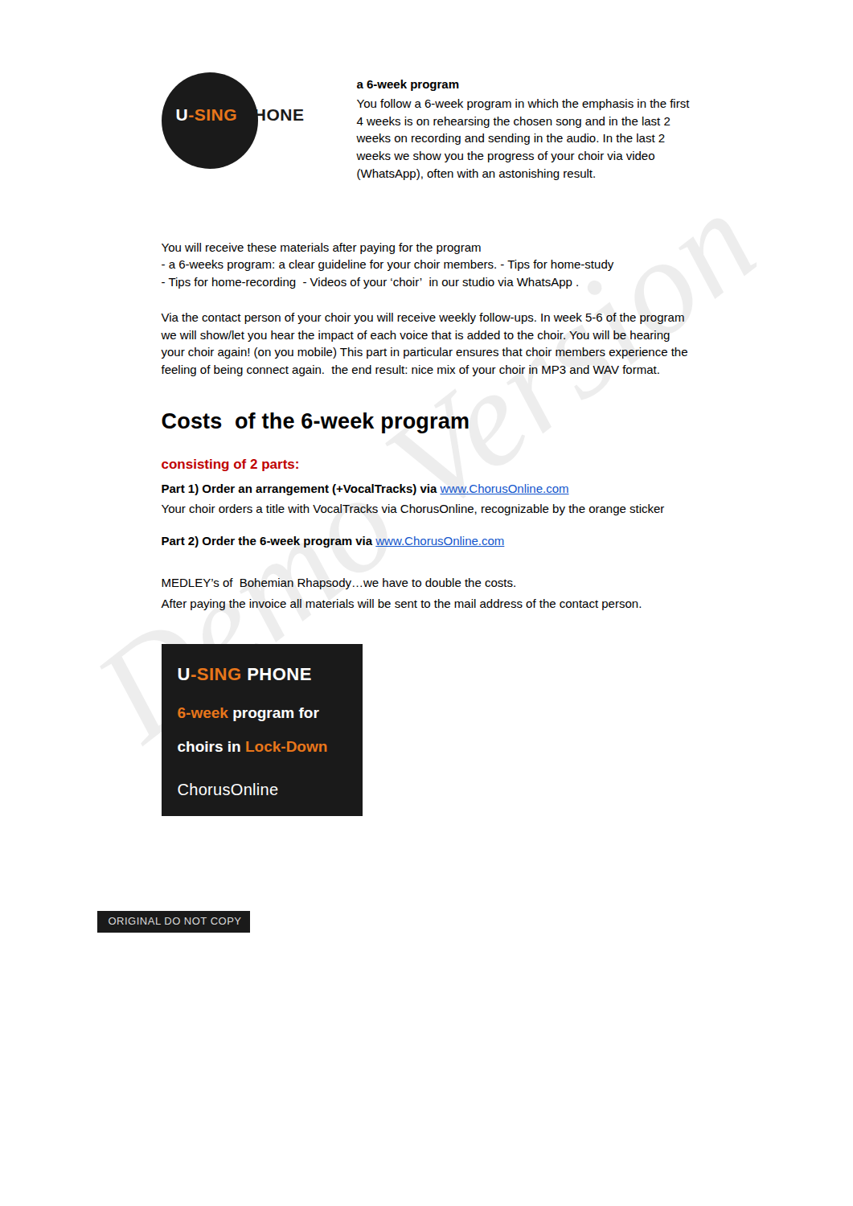Demo Version
U-SING PHONE
a 6-week program
You follow a 6-week program in which the emphasis in the first 4 weeks is on rehearsing the chosen song and in the last 2 weeks on recording and sending in the audio. In the last 2 weeks we show you the progress of your choir via video (WhatsApp), often with an astonishing result.
You will receive these materials after paying for the program
- a 6-weeks program: a clear guideline for your choir members. - Tips for home-study
- Tips for home-recording - Videos of your ‘choir’ in our studio via WhatsApp .
Via the contact person of your choir you will receive weekly follow-ups. In week 5-6 of the program we will show/let you hear the impact of each voice that is added to the choir. You will be hearing your choir again! (on you mobile) This part in particular ensures that choir members experience the feeling of being connect again. the end result: nice mix of your choir in MP3 and WAV format.
Costs of the 6-week program
consisting of 2 parts:
Part 1) Order an arrangement (+VocalTracks) via www.ChorusOnline.com
Your choir orders a title with VocalTracks via ChorusOnline, recognizable by the orange sticker
Part 2) Order the 6-week program via www.ChorusOnline.com
MEDLEY’s of Bohemian Rhapsody…we have to double the costs.
After paying the invoice all materials will be sent to the mail address of the contact person.
U-SING PHONE
6-week program for
choirs in Lock-Down
ChorusOnline
ORIGINAL DO NOT COPY